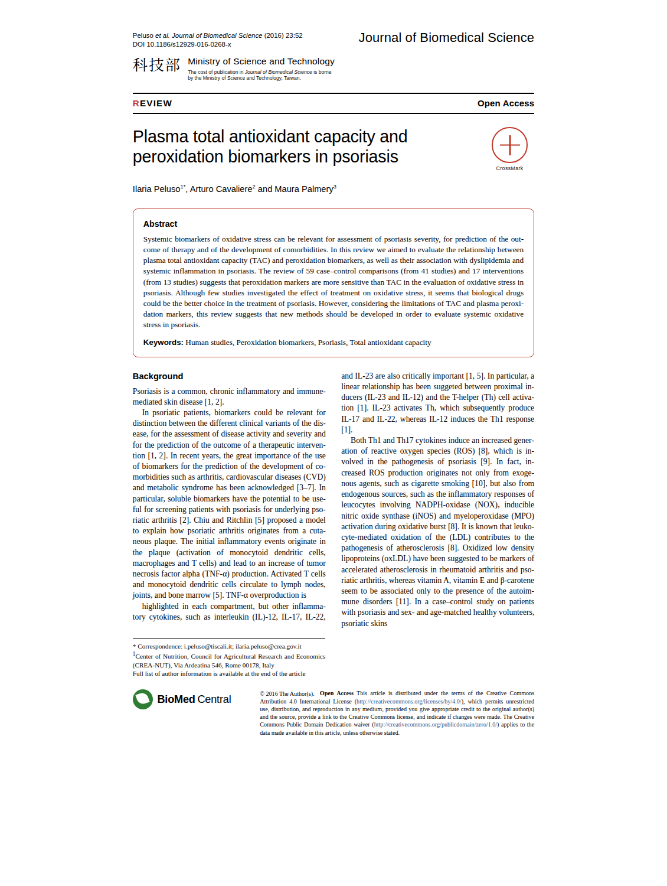Peluso et al. Journal of Biomedical Science (2016) 23:52
DOI 10.1186/s12929-016-0268-x
科技部
Ministry of Science and Technology
The cost of publication in Journal of Biomedical Science is borne by the Ministry of Science and Technology, Taiwan.
Journal of Biomedical Science
REVIEW
Open Access
Plasma total antioxidant capacity and
peroxidation biomarkers in psoriasis
CrossMark
Ilaria Peluso1*, Arturo Cavaliere2 and Maura Palmery3
Abstract
Systemic biomarkers of oxidative stress can be relevant for assessment of psoriasis severity, for prediction of the outcome of therapy and of the development of comorbidities. In this review we aimed to evaluate the relationship between plasma total antioxidant capacity (TAC) and peroxidation biomarkers, as well as their association with dyslipidemia and systemic inflammation in psoriasis. The review of 59 case–control comparisons (from 41 studies) and 17 interventions (from 13 studies) suggests that peroxidation markers are more sensitive than TAC in the evaluation of oxidative stress in psoriasis. Although few studies investigated the effect of treatment on oxidative stress, it seems that biological drugs could be the better choice in the treatment of psoriasis. However, considering the limitations of TAC and plasma peroxidation markers, this review suggests that new methods should be developed in order to evaluate systemic oxidative stress in psoriasis.
Keywords: Human studies, Peroxidation biomarkers, Psoriasis, Total antioxidant capacity
Background
Psoriasis is a common, chronic inflammatory and immune-mediated skin disease [1, 2].
In psoriatic patients, biomarkers could be relevant for distinction between the different clinical variants of the disease, for the assessment of disease activity and severity and for the prediction of the outcome of a therapeutic intervention [1, 2]. In recent years, the great importance of the use of biomarkers for the prediction of the development of comorbidities such as arthritis, cardiovascular diseases (CVD) and metabolic syndrome has been acknowledged [3–7]. In particular, soluble biomarkers have the potential to be useful for screening patients with psoriasis for underlying psoriatic arthritis [2]. Chiu and Ritchlin [5] proposed a model to explain how psoriatic arthritis originates from a cutaneous plaque. The initial inflammatory events originate in the plaque (activation of monocytoid dendritic cells, macrophages and T cells) and lead to an increase of tumor necrosis factor alpha (TNF-α) production. Activated T cells and monocytoid dendritic cells circulate to lymph nodes, joints, and bone marrow [5]. TNF-α overproduction is
highlighted in each compartment, but other inflammatory cytokines, such as interleukin (IL)-12, IL-17, IL-22, and IL-23 are also critically important [1, 5]. In particular, a linear relationship has been suggeted between proximal inducers (IL-23 and IL-12) and the T-helper (Th) cell activation [1]. IL-23 activates Th, which subsequently produce IL-17 and IL-22, whereas IL-12 induces the Th1 response [1].
Both Th1 and Th17 cytokines induce an increased generation of reactive oxygen species (ROS) [8], which is involved in the pathogenesis of psoriasis [9]. In fact, increased ROS production originates not only from exogenous agents, such as cigarette smoking [10], but also from endogenous sources, such as the inflammatory responses of leucocytes involving NADPH-oxidase (NOX), inducible nitric oxide synthase (iNOS) and myeloperoxidase (MPO) activation during oxidative burst [8]. It is known that leukocyte-mediated oxidation of the (LDL) contributes to the pathogenesis of atherosclerosis [8]. Oxidized low density lipoproteins (oxLDL) have been suggested to be markers of accelerated atherosclerosis in rheumatoid arthritis and psoriatic arthritis, whereas vitamin A, vitamin E and β-carotene seem to be associated only to the presence of the autoimmune disorders [11]. In a case–control study on patients with psoriasis and sex- and age-matched healthy volunteers, psoriatic skins
* Correspondence: i.peluso@tiscali.it; ilaria.peluso@crea.gov.it
1Center of Nutrition, Council for Agricultural Research and Economics (CREA-NUT), Via Ardeatina 546, Rome 00178, Italy
Full list of author information is available at the end of the article
BioMed Central
© 2016 The Author(s). Open Access This article is distributed under the terms of the Creative Commons Attribution 4.0 International License (http://creativecommons.org/licenses/by/4.0/), which permits unrestricted use, distribution, and reproduction in any medium, provided you give appropriate credit to the original author(s) and the source, provide a link to the Creative Commons license, and indicate if changes were made. The Creative Commons Public Domain Dedication waiver (http://creativecommons.org/publicdomain/zero/1.0/) applies to the data made available in this article, unless otherwise stated.